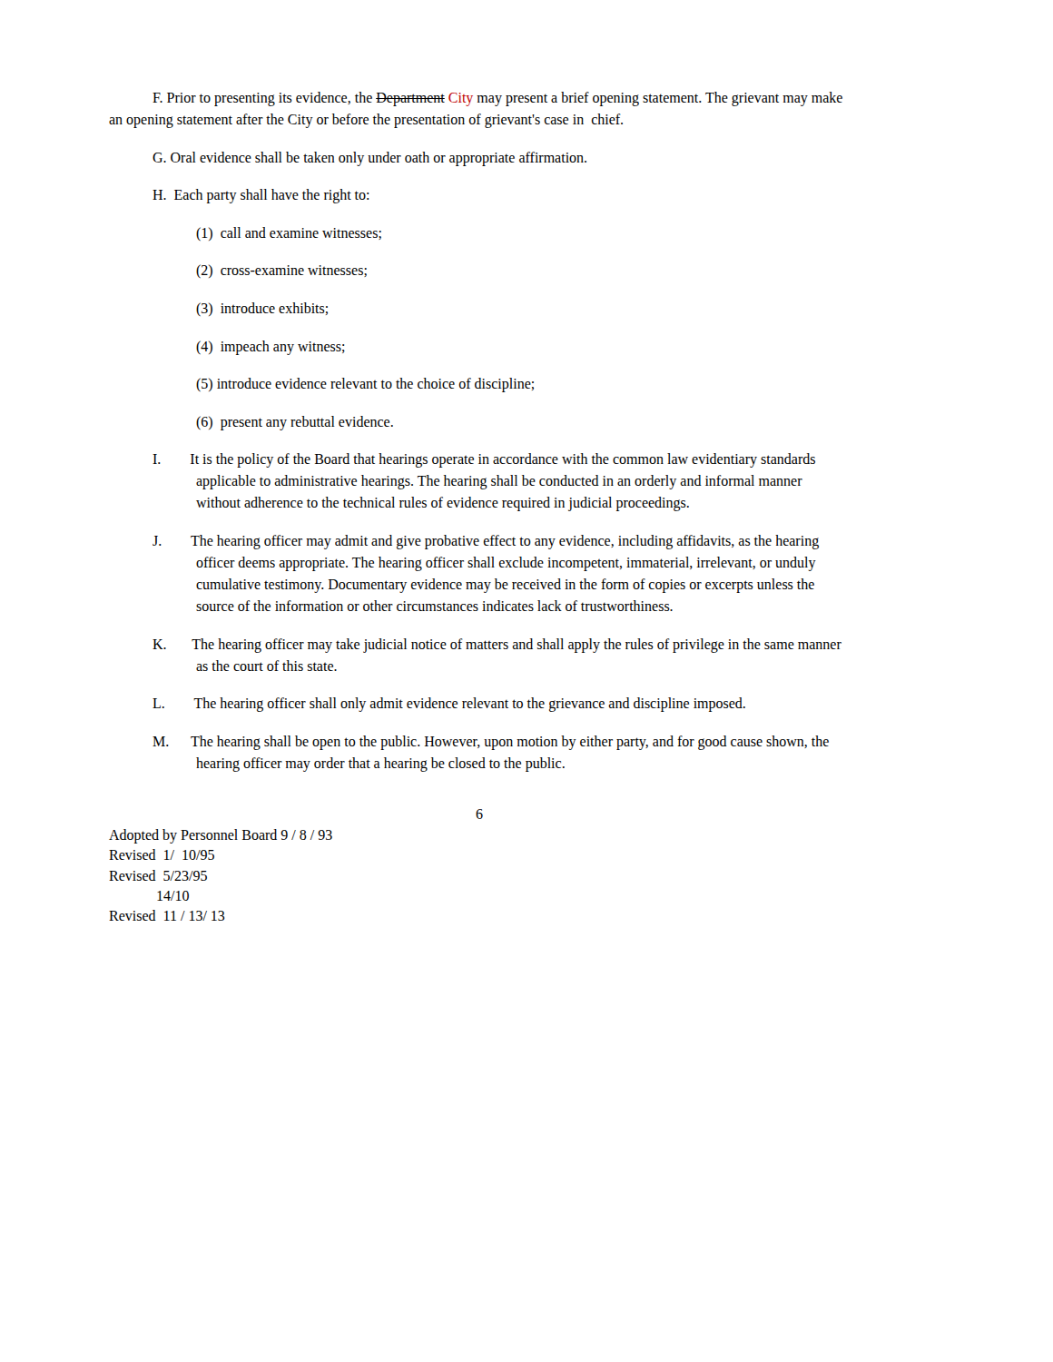F. Prior to presenting its evidence, the Department City may present a brief opening statement. The grievant may make an opening statement after the City or before the presentation of grievant's case in chief.
G. Oral evidence shall be taken only under oath or appropriate affirmation.
H. Each party shall have the right to:
(1) call and examine witnesses;
(2) cross-examine witnesses;
(3) introduce exhibits;
(4) impeach any witness;
(5) introduce evidence relevant to the choice of discipline;
(6) present any rebuttal evidence.
I. It is the policy of the Board that hearings operate in accordance with the common law evidentiary standards applicable to administrative hearings. The hearing shall be conducted in an orderly and informal manner without adherence to the technical rules of evidence required in judicial proceedings.
J. The hearing officer may admit and give probative effect to any evidence, including affidavits, as the hearing officer deems appropriate. The hearing officer shall exclude incompetent, immaterial, irrelevant, or unduly cumulative testimony. Documentary evidence may be received in the form of copies or excerpts unless the source of the information or other circumstances indicates lack of trustworthiness.
K. The hearing officer may take judicial notice of matters and shall apply the rules of privilege in the same manner as the court of this state.
L. The hearing officer shall only admit evidence relevant to the grievance and discipline imposed.
M. The hearing shall be open to the public. However, upon motion by either party, and for good cause shown, the hearing officer may order that a hearing be closed to the public.
6
Adopted by Personnel Board 9 / 8 / 93
Revised 1/ 10/95
Revised 5/23/95
14/10
Revised 11 / 13/ 13